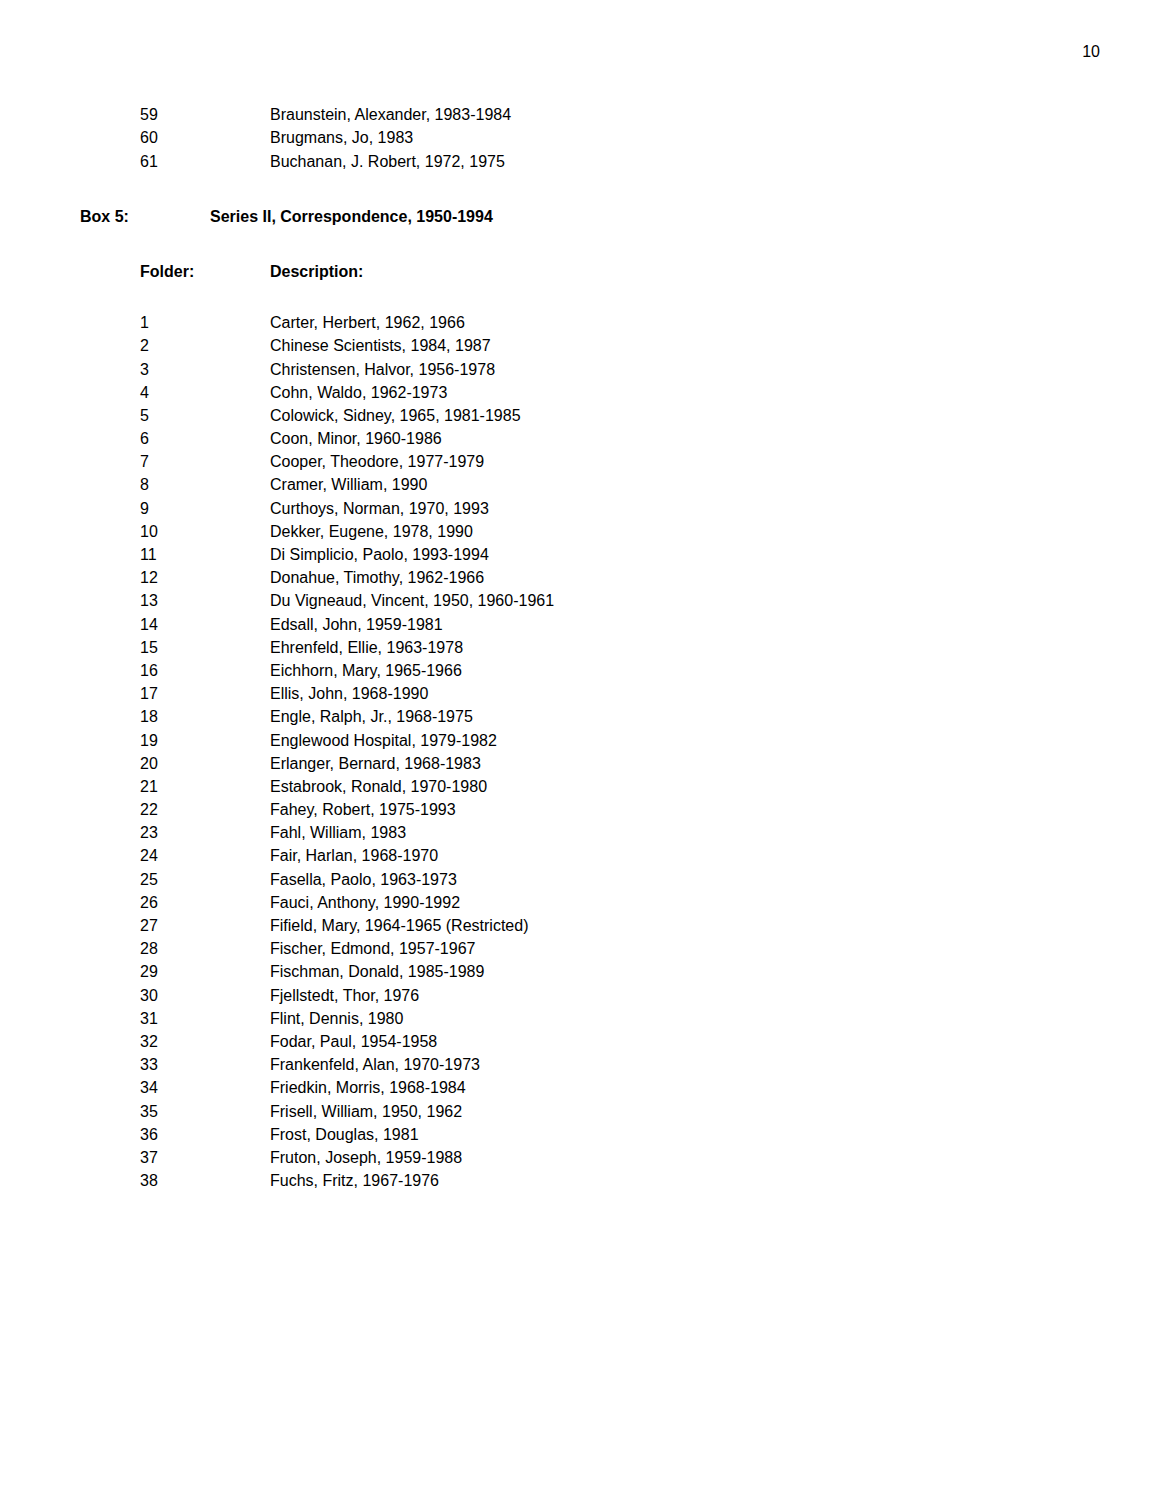10
59 Braunstein, Alexander, 1983-1984
60 Brugmans, Jo, 1983
61 Buchanan, J. Robert, 1972, 1975
Box 5: Series II, Correspondence, 1950-1994
Folder: Description:
1 Carter, Herbert, 1962, 1966
2 Chinese Scientists, 1984, 1987
3 Christensen, Halvor, 1956-1978
4 Cohn, Waldo, 1962-1973
5 Colowick, Sidney, 1965, 1981-1985
6 Coon, Minor, 1960-1986
7 Cooper, Theodore, 1977-1979
8 Cramer, William, 1990
9 Curthoys, Norman, 1970, 1993
10 Dekker, Eugene, 1978, 1990
11 Di Simplicio, Paolo, 1993-1994
12 Donahue, Timothy, 1962-1966
13 Du Vigneaud, Vincent, 1950, 1960-1961
14 Edsall, John, 1959-1981
15 Ehrenfeld, Ellie, 1963-1978
16 Eichhorn, Mary, 1965-1966
17 Ellis, John, 1968-1990
18 Engle, Ralph, Jr., 1968-1975
19 Englewood Hospital, 1979-1982
20 Erlanger, Bernard, 1968-1983
21 Estabrook, Ronald, 1970-1980
22 Fahey, Robert, 1975-1993
23 Fahl, William, 1983
24 Fair, Harlan, 1968-1970
25 Fasella, Paolo, 1963-1973
26 Fauci, Anthony, 1990-1992
27 Fifield, Mary, 1964-1965 (Restricted)
28 Fischer, Edmond, 1957-1967
29 Fischman, Donald, 1985-1989
30 Fjellstedt, Thor, 1976
31 Flint, Dennis, 1980
32 Fodar, Paul, 1954-1958
33 Frankenfeld, Alan, 1970-1973
34 Friedkin, Morris, 1968-1984
35 Frisell, William, 1950, 1962
36 Frost, Douglas, 1981
37 Fruton, Joseph, 1959-1988
38 Fuchs, Fritz, 1967-1976